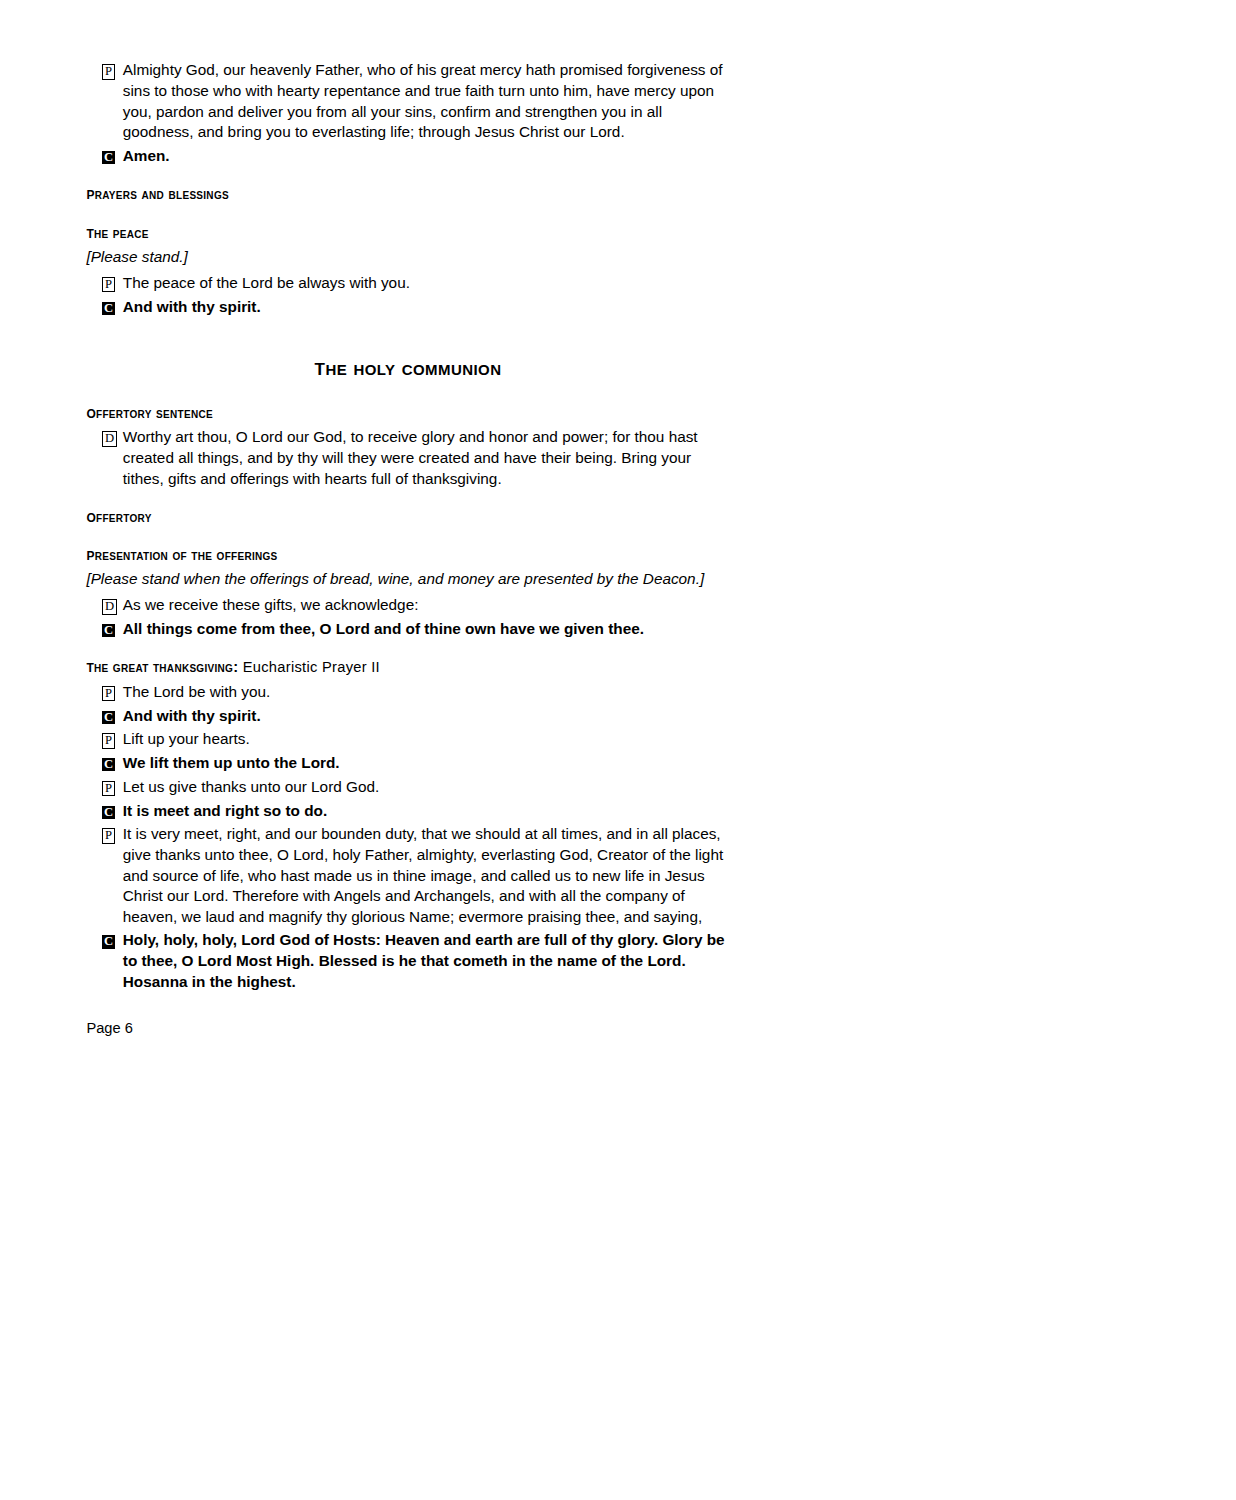P
Almighty God, our heavenly Father, who of his great mercy hath promised forgiveness of sins to those who with hearty repentance and true faith turn unto him, have mercy upon you, pardon and deliver you from all your sins, confirm and strengthen you in all goodness, and bring you to everlasting life; through Jesus Christ our Lord.
C
Amen.
Prayers and Blessings
The Peace
[Please stand.]
P
The peace of the Lord be always with you.
C
And with thy spirit.
The Holy Communion
Offertory Sentence
D
Worthy art thou, O Lord our God, to receive glory and honor and power; for thou hast created all things, and by thy will they were created and have their being. Bring your tithes, gifts and offerings with hearts full of thanksgiving.
Offertory
Presentation of the Offerings
[Please stand when the offerings of bread, wine, and money are presented by the Deacon.]
D
As we receive these gifts, we acknowledge:
C
All things come from thee, O Lord and of thine own have we given thee.
The Great Thanksgiving: Eucharistic Prayer II
P
The Lord be with you.
C
And with thy spirit.
P
Lift up your hearts.
C
We lift them up unto the Lord.
P
Let us give thanks unto our Lord God.
C
It is meet and right so to do.
P
It is very meet, right, and our bounden duty, that we should at all times, and in all places, give thanks unto thee, O Lord, holy Father, almighty, everlasting God, Creator of the light and source of life, who hast made us in thine image, and called us to new life in Jesus Christ our Lord. Therefore with Angels and Archangels, and with all the company of heaven, we laud and magnify thy glorious Name; evermore praising thee, and saying,
C
Holy, holy, holy, Lord God of Hosts: Heaven and earth are full of thy glory. Glory be to thee, O Lord Most High. Blessed is he that cometh in the name of the Lord. Hosanna in the highest.
Page 6